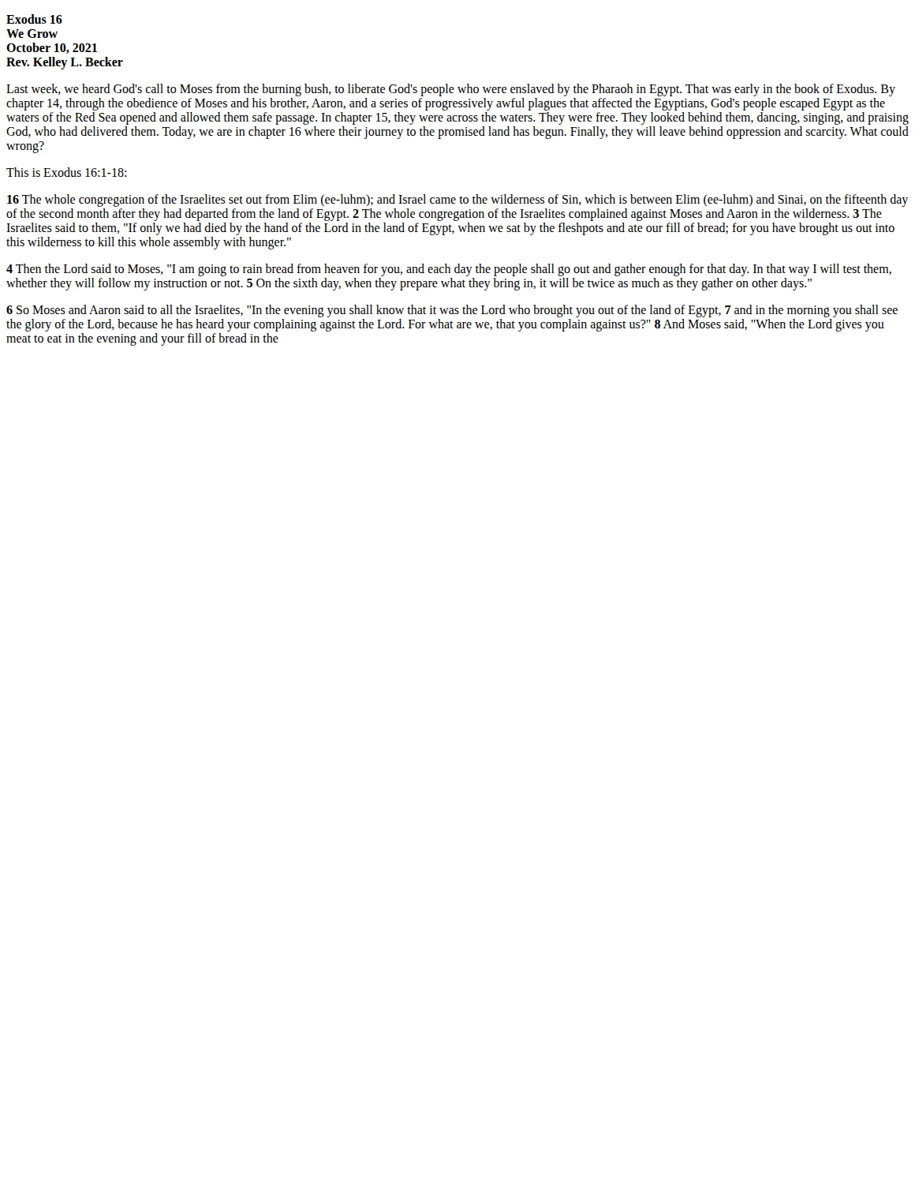Exodus 16
We Grow
October 10, 2021
Rev. Kelley L. Becker
Last week, we heard God's call to Moses from the burning bush, to liberate God's people who were enslaved by the Pharaoh in Egypt. That was early in the book of Exodus. By chapter 14, through the obedience of Moses and his brother, Aaron, and a series of progressively awful plagues that affected the Egyptians, God's people escaped Egypt as the waters of the Red Sea opened and allowed them safe passage. In chapter 15, they were across the waters. They were free. They looked behind them, dancing, singing, and praising God, who had delivered them. Today, we are in chapter 16 where their journey to the promised land has begun. Finally, they will leave behind oppression and scarcity. What could wrong?
This is Exodus 16:1-18:
16 The whole congregation of the Israelites set out from Elim (ee-luhm); and Israel came to the wilderness of Sin, which is between Elim (ee-luhm) and Sinai, on the fifteenth day of the second month after they had departed from the land of Egypt. 2 The whole congregation of the Israelites complained against Moses and Aaron in the wilderness. 3 The Israelites said to them, "If only we had died by the hand of the Lord in the land of Egypt, when we sat by the fleshpots and ate our fill of bread; for you have brought us out into this wilderness to kill this whole assembly with hunger."
4 Then the Lord said to Moses, "I am going to rain bread from heaven for you, and each day the people shall go out and gather enough for that day. In that way I will test them, whether they will follow my instruction or not. 5 On the sixth day, when they prepare what they bring in, it will be twice as much as they gather on other days."
6 So Moses and Aaron said to all the Israelites, "In the evening you shall know that it was the Lord who brought you out of the land of Egypt, 7 and in the morning you shall see the glory of the Lord, because he has heard your complaining against the Lord. For what are we, that you complain against us?" 8 And Moses said, "When the Lord gives you meat to eat in the evening and your fill of bread in the